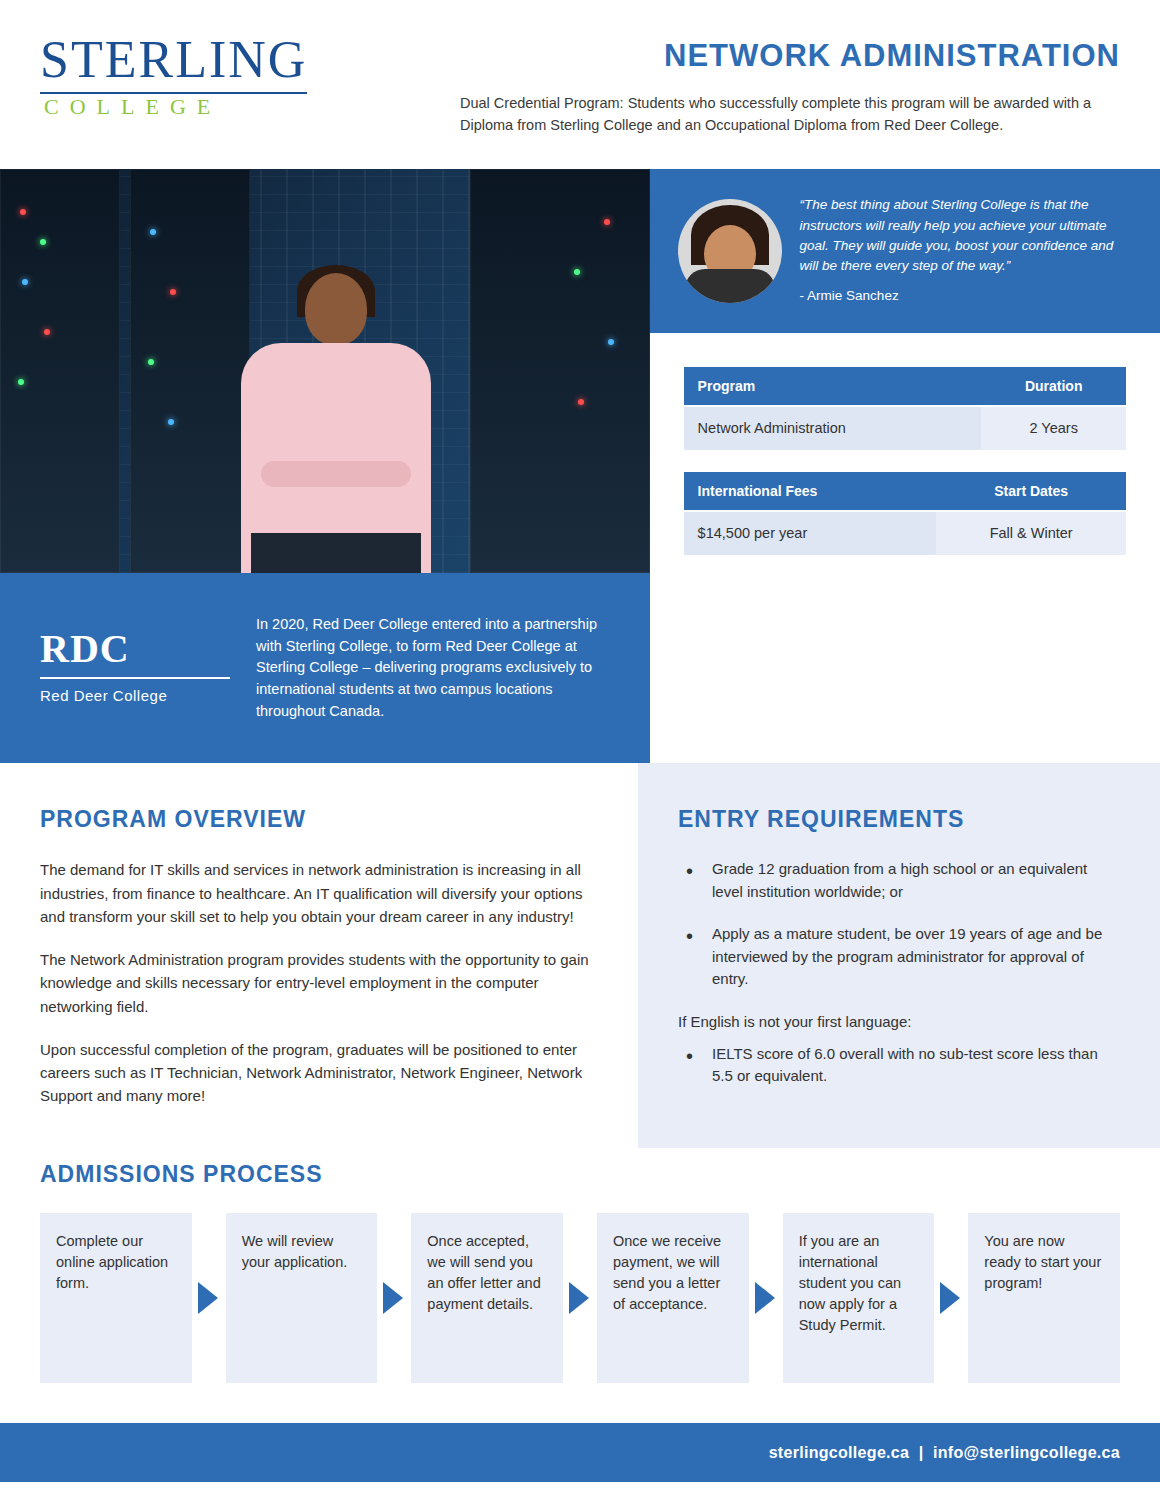STERLING
COLLEGE
NETWORK ADMINISTRATION
Dual Credential Program: Students who successfully complete this program will be awarded with a Diploma from Sterling College and an Occupational Diploma from Red Deer College.
“The best thing about Sterling College is that the instructors will really help you achieve your ultimate goal. They will guide you, boost your confidence and will be there every step of the way.” - Armie Sanchez
| Program | Duration |
| --- | --- |
| Network Administration | 2 Years |
| International Fees | Start Dates |
| --- | --- |
| $14,500 per year | Fall & Winter |
RDC
Red Deer College
In 2020, Red Deer College entered into a partnership with Sterling College, to form Red Deer College at Sterling College – delivering programs exclusively to international students at two campus locations throughout Canada.
PROGRAM OVERVIEW
The demand for IT skills and services in network administration is increasing in all industries, from finance to healthcare. An IT qualification will diversify your options and transform your skill set to help you obtain your dream career in any industry!
The Network Administration program provides students with the opportunity to gain knowledge and skills necessary for entry-level employment in the computer networking field.
Upon successful completion of the program, graduates will be positioned to enter careers such as IT Technician, Network Administrator, Network Engineer, Network Support and many more!
ENTRY REQUIREMENTS
Grade 12 graduation from a high school or an equivalent level institution worldwide; or
Apply as a mature student, be over 19 years of age and be interviewed by the program administrator for approval of entry.
If English is not your first language:
IELTS score of 6.0 overall with no sub-test score less than 5.5 or equivalent.
ADMISSIONS PROCESS
Complete our online application form.
We will review your application.
Once accepted, we will send you an offer letter and payment details.
Once we receive payment, we will send you a letter of acceptance.
If you are an international student you can now apply for a Study Permit.
You are now ready to start your program!
sterlingcollege.ca | info@sterlingcollege.ca